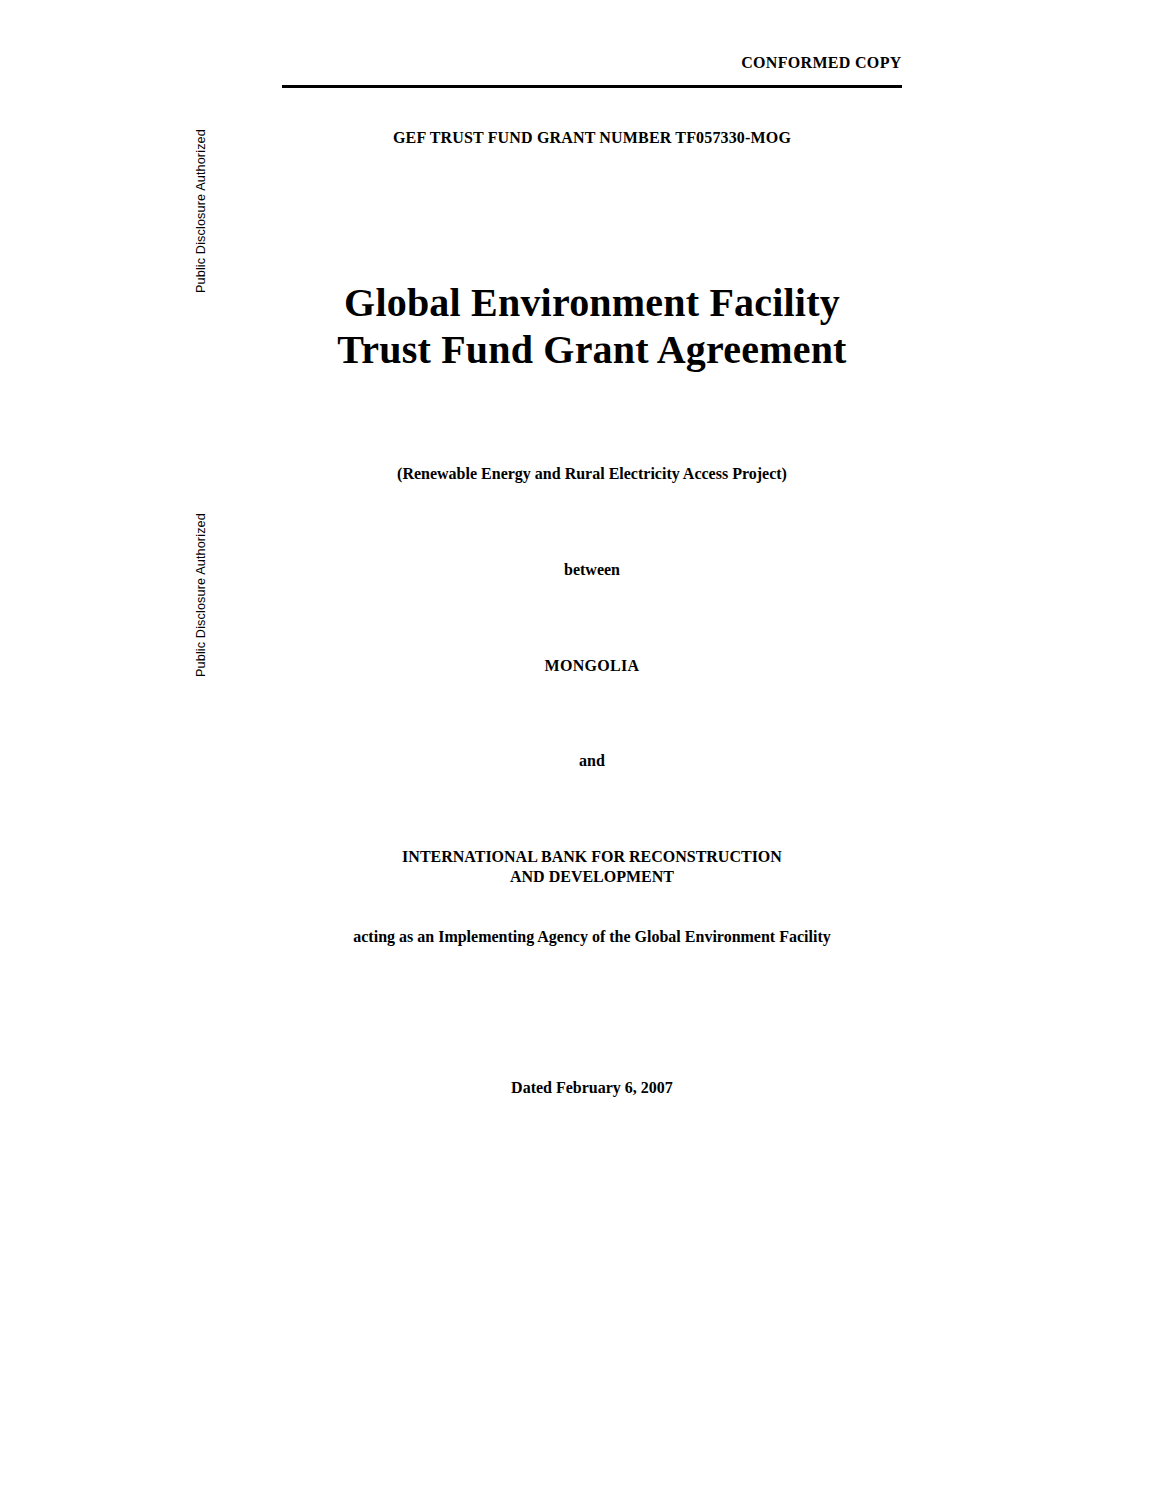Public Disclosure Authorized
Public Disclosure Authorized
CONFORMED COPY
GEF TRUST FUND GRANT NUMBER TF057330-MOG
Global Environment Facility
Trust Fund Grant Agreement
(Renewable Energy and Rural Electricity Access Project)
between
MONGOLIA
and
INTERNATIONAL BANK FOR RECONSTRUCTION
AND DEVELOPMENT
acting as an Implementing Agency of the Global Environment Facility
Dated February 6, 2007